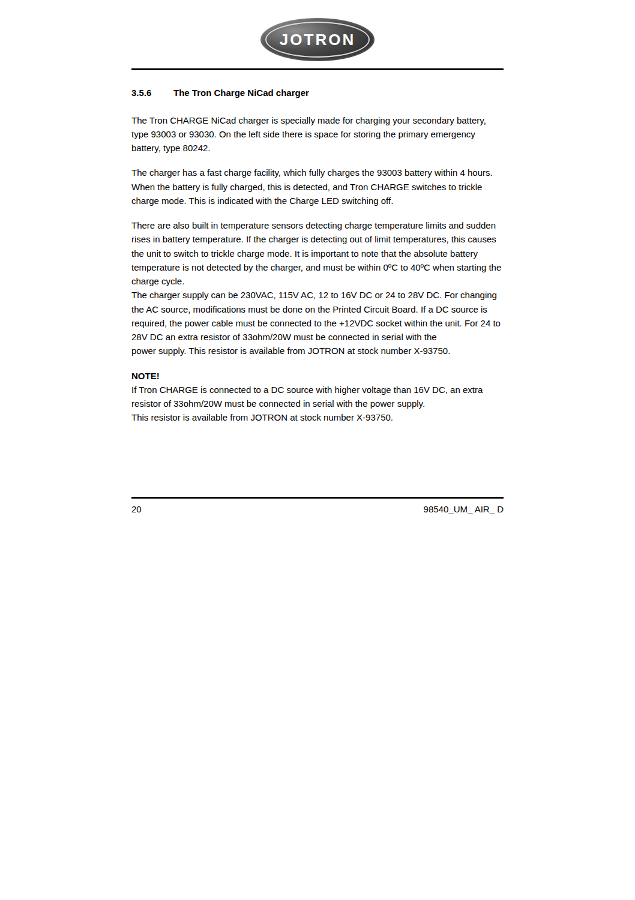JOTRON
3.5.6 The Tron Charge NiCad charger
The Tron CHARGE NiCad charger is specially made for charging your secondary battery, type 93003 or 93030. On the left side there is space for storing the primary emergency battery, type 80242.
The charger has a fast charge facility, which fully charges the 93003 battery within 4 hours. When the battery is fully charged, this is detected, and Tron CHARGE switches to trickle charge mode. This is indicated with the Charge LED switching off.
There are also built in temperature sensors detecting charge temperature limits and sudden rises in battery temperature. If the charger is detecting out of limit temperatures, this causes the unit to switch to trickle charge mode. It is important to note that the absolute battery temperature is not detected by the charger, and must be within 0ºC to 40ºC when starting the charge cycle.
The charger supply can be 230VAC, 115V AC, 12 to 16V DC or 24 to 28V DC. For changing the AC source, modifications must be done on the Printed Circuit Board. If a DC source is required, the power cable must be connected to the +12VDC socket within the unit. For 24 to 28V DC an extra resistor of 33ohm/20W must be connected in serial with the
power supply. This resistor is available from JOTRON at stock number X-93750.
NOTE!
If Tron CHARGE is connected to a DC source with higher voltage than 16V DC, an extra resistor of 33ohm/20W must be connected in serial with the power supply.
This resistor is available from JOTRON at stock number X-93750.
20 98540_UM_ AIR_ D